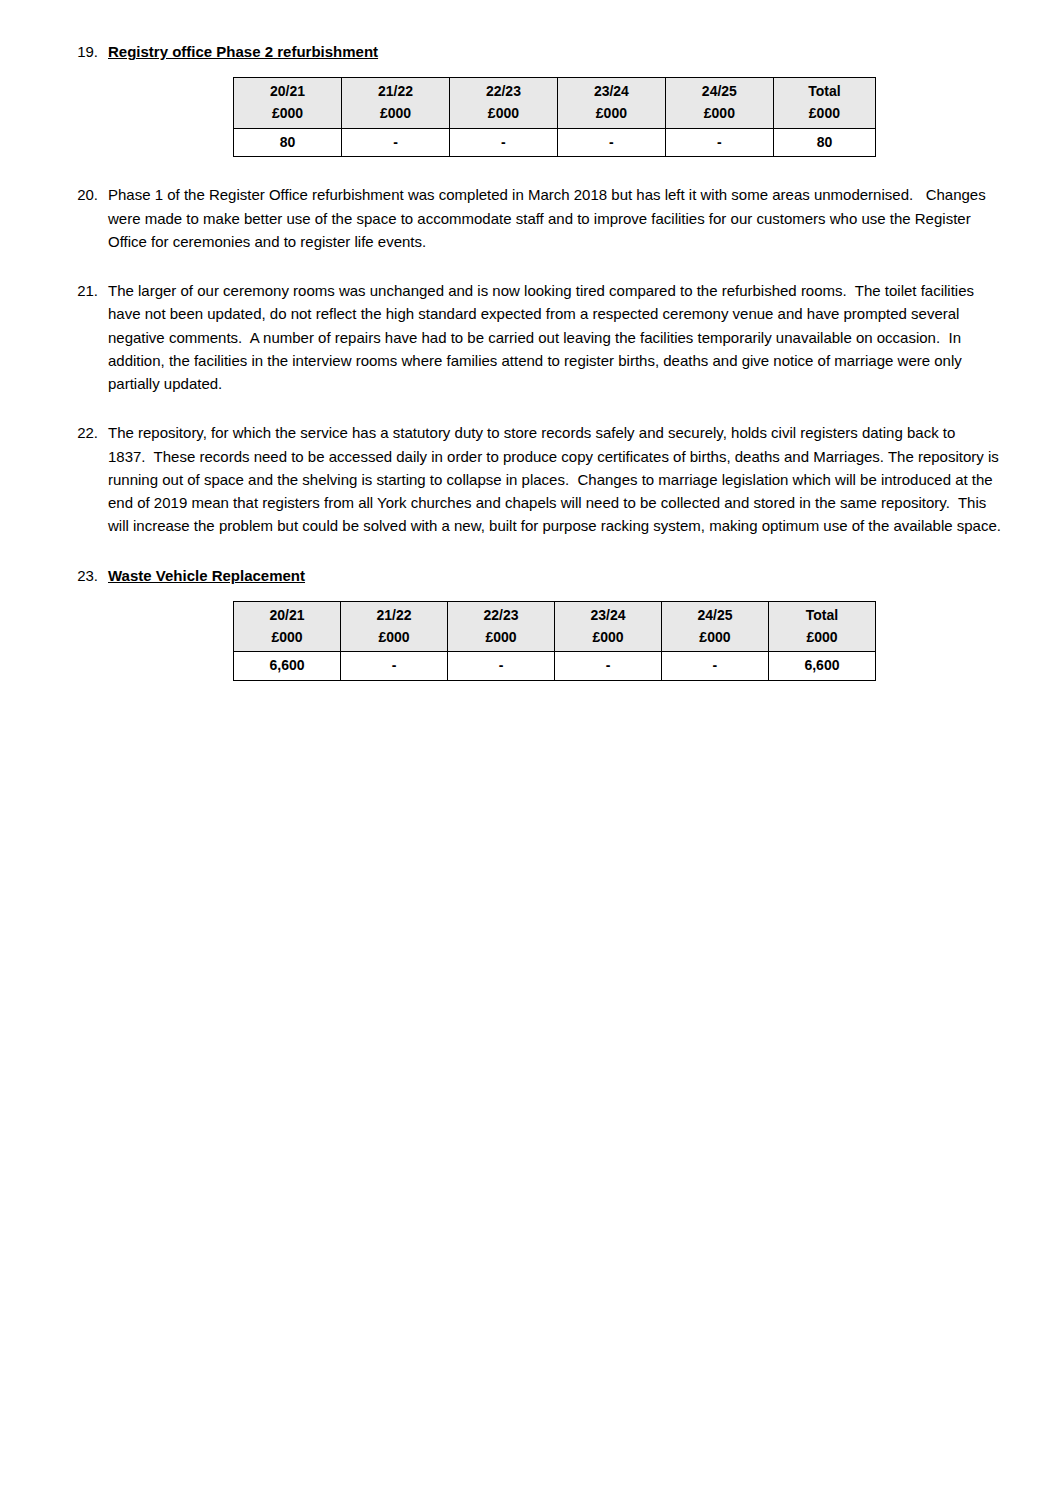19.
Registry office Phase 2 refurbishment
| 20/21 £000 | 21/22 £000 | 22/23 £000 | 23/24 £000 | 24/25 £000 | Total £000 |
| --- | --- | --- | --- | --- | --- |
| 80 | - | - | - | - | 80 |
20.
Phase 1 of the Register Office refurbishment was completed in March 2018 but has left it with some areas unmodernised. Changes were made to make better use of the space to accommodate staff and to improve facilities for our customers who use the Register Office for ceremonies and to register life events.
21.
The larger of our ceremony rooms was unchanged and is now looking tired compared to the refurbished rooms. The toilet facilities have not been updated, do not reflect the high standard expected from a respected ceremony venue and have prompted several negative comments. A number of repairs have had to be carried out leaving the facilities temporarily unavailable on occasion. In addition, the facilities in the interview rooms where families attend to register births, deaths and give notice of marriage were only partially updated.
22.
The repository, for which the service has a statutory duty to store records safely and securely, holds civil registers dating back to 1837. These records need to be accessed daily in order to produce copy certificates of births, deaths and Marriages. The repository is running out of space and the shelving is starting to collapse in places. Changes to marriage legislation which will be introduced at the end of 2019 mean that registers from all York churches and chapels will need to be collected and stored in the same repository. This will increase the problem but could be solved with a new, built for purpose racking system, making optimum use of the available space.
23.
Waste Vehicle Replacement
| 20/21 £000 | 21/22 £000 | 22/23 £000 | 23/24 £000 | 24/25 £000 | Total £000 |
| --- | --- | --- | --- | --- | --- |
| 6,600 | - | - | - | - | 6,600 |